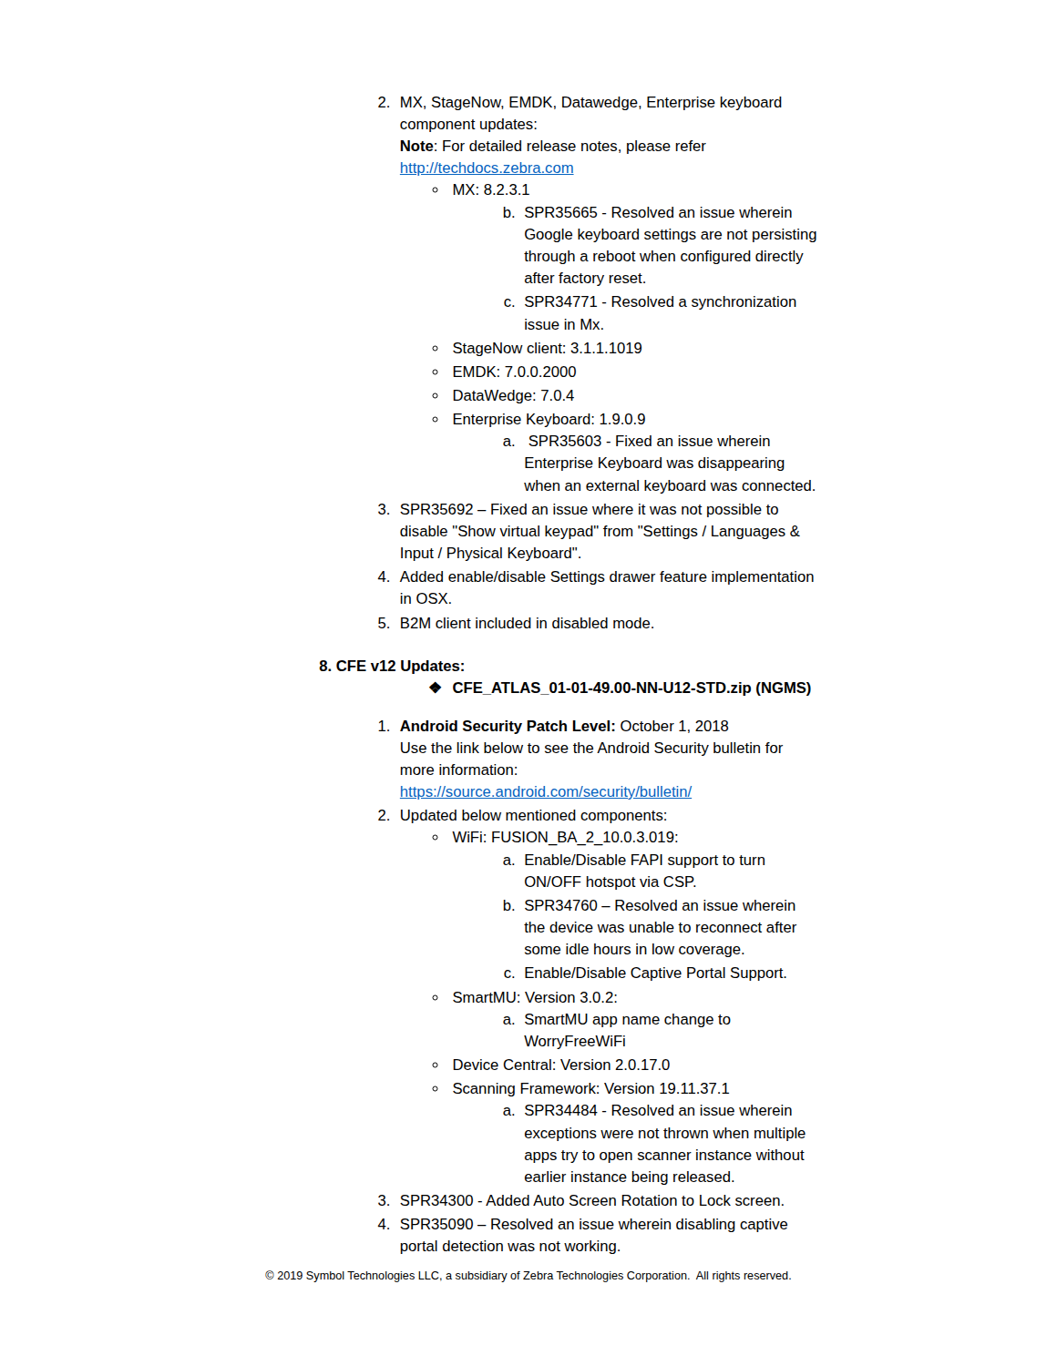MX, StageNow, EMDK, Datawedge, Enterprise keyboard component updates:
Note: For detailed release notes, please refer http://techdocs.zebra.com
MX: 8.2.3.1
SPR35665 - Resolved an issue wherein Google keyboard settings are not persisting through a reboot when configured directly after factory reset.
SPR34771 - Resolved a synchronization issue in Mx.
StageNow client: 3.1.1.1019
EMDK: 7.0.0.2000
DataWedge: 7.0.4
Enterprise Keyboard: 1.9.0.9
SPR35603 - Fixed an issue wherein Enterprise Keyboard was disappearing when an external keyboard was connected.
SPR35692 – Fixed an issue where it was not possible to disable "Show virtual keypad" from "Settings / Languages & Input / Physical Keyboard".
Added enable/disable Settings drawer feature implementation in OSX.
B2M client included in disabled mode.
CFE v12 Updates:
CFE_ATLAS_01-01-49.00-NN-U12-STD.zip (NGMS)
Android Security Patch Level: October 1, 2018
Use the link below to see the Android Security bulletin for more information:
https://source.android.com/security/bulletin/
Updated below mentioned components:
WiFi: FUSION_BA_2_10.0.3.019:
Enable/Disable FAPI support to turn ON/OFF hotspot via CSP.
SPR34760 – Resolved an issue wherein the device was unable to reconnect after some idle hours in low coverage.
Enable/Disable Captive Portal Support.
SmartMU: Version 3.0.2:
SmartMU app name change to WorryFreeWiFi
Device Central: Version 2.0.17.0
Scanning Framework: Version 19.11.37.1
SPR34484 - Resolved an issue wherein exceptions were not thrown when multiple apps try to open scanner instance without earlier instance being released.
SPR34300 - Added Auto Screen Rotation to Lock screen.
SPR35090 – Resolved an issue wherein disabling captive portal detection was not working.
© 2019 Symbol Technologies LLC, a subsidiary of Zebra Technologies Corporation. All rights reserved.